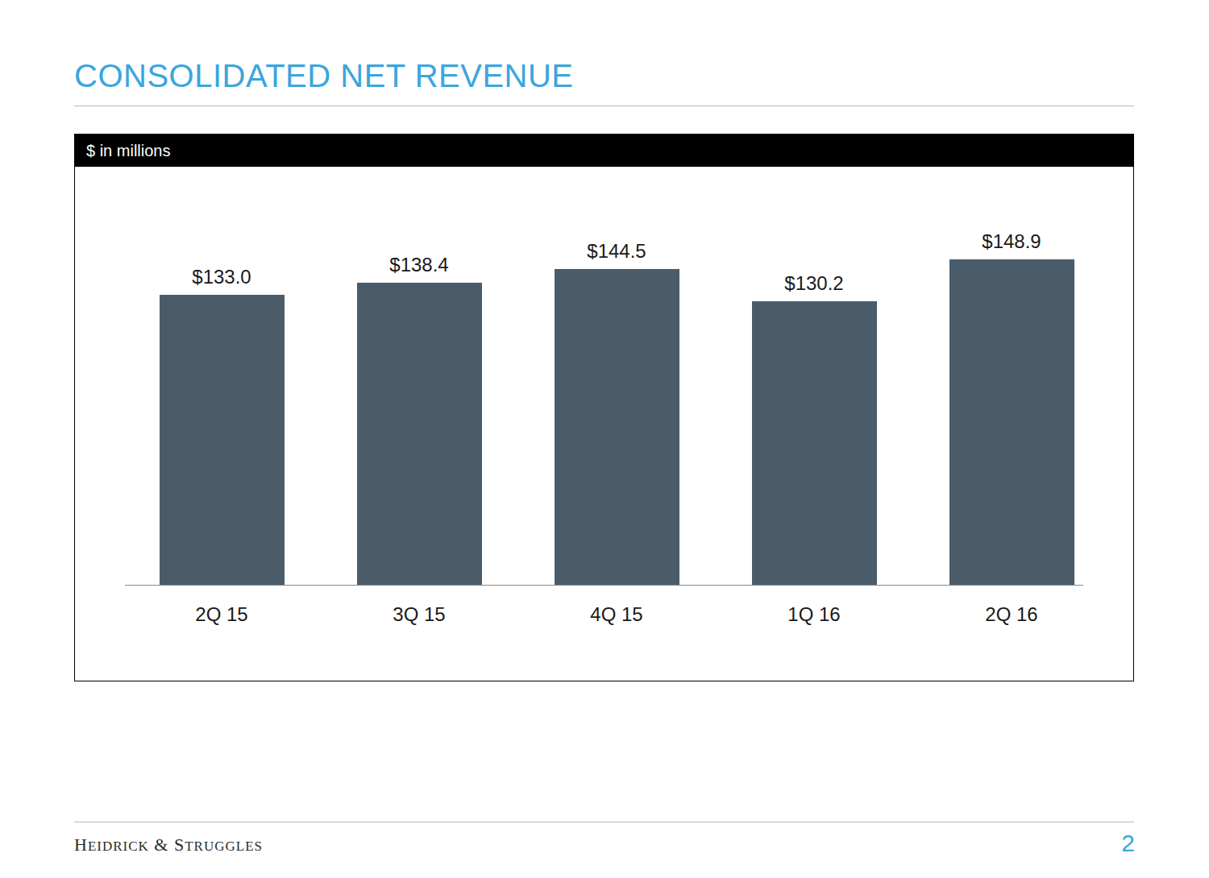CONSOLIDATED NET REVENUE
$ in millions
$133.0
$138.4
$144.5
$130.2
$148.9
2Q 15
3Q 15
4Q 15
1Q 16
2Q 16
HEIDRICK & STRUGGLES
2